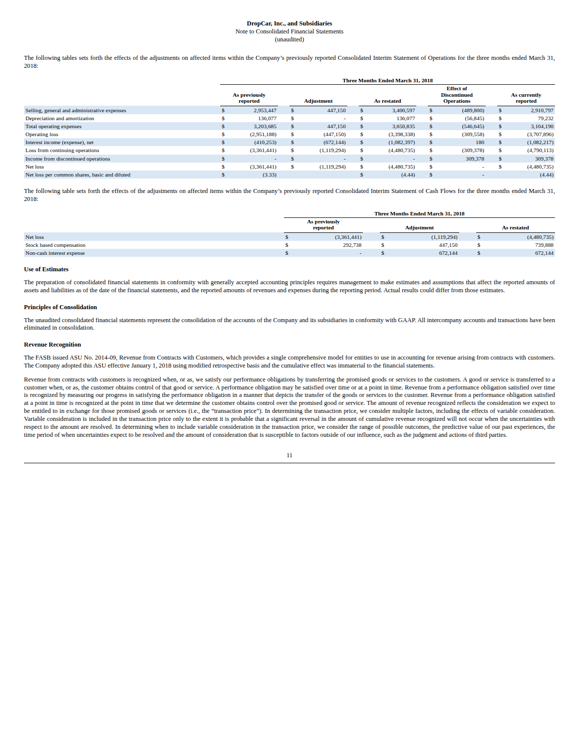DropCar, Inc., and Subsidiaries
Note to Consolidated Financial Statements
(unaudited)
The following tables sets forth the effects of the adjustments on affected items within the Company’s previously reported Consolidated Interim Statement of Operations for the three months ended March 31, 2018:
| | Three Months Ended March 31, 2018 |
| | As previously reported | | Adjustment | | As restated | | Effect of Discontinued Operations | | As currently reported |
| Selling, general and administrative expenses | $ | 2,953,447 | | $ | 447,150 | | $ | 3,400,597 | | $ | (489,800) | | $ | 2,910,797 |
| Depreciation and amortization | $ | 136,077 | | $ | - | | $ | 136,077 | | $ | (56,845) | | $ | 79,232 |
| Total operating expenses | $ | 3,203,685 | | $ | 447,150 | | $ | 3,650,835 | | $ | (546,645) | | $ | 3,104,190 |
| Operating loss | $ | (2,951,188) | | $ | (447,150) | | $ | (3,398,338) | | $ | (309,558) | | $ | (3,707,896) |
| Interest income (expense), net | $ | (410,253) | | $ | (672,144) | | $ | (1,082,397) | | $ | 180 | | $ | (1,082,217) |
| Loss from continuing operations | $ | (3,361,441) | | $ | (1,119,294) | | $ | (4,480,735) | | $ | (309,378) | | $ | (4,790,113) |
| Income from discontinued operations | $ | - | | $ | - | | $ | - | | $ | 309,378 | | $ | 309,378 |
| Net loss | $ | (3,361,441) | | $ | (1,119,294) | | $ | (4,480,735) | | $ | - | | $ | (4,480,735) |
| Net loss per common shares, basic and diluted | $ | (3.33) | | | | | $ | (4.44) | | $ | - | | | (4.44) |
The following table sets forth the effects of the adjustments on affected items within the Company’s previously reported Consolidated Interim Statement of Cash Flows for the three months ended March 31, 2018:
| | Three Months Ended March 31, 2018 |
| | As previously reported | | Adjustment | | As restated |
| Net loss | $ | (3,361,441) | | $ | (1,119,294) | | $ | (4,480,735) |
| Stock based compensation | $ | 292,738 | | $ | 447,150 | | $ | 739,888 |
| Non-cash interest expense | $ | - | | $ | 672,144 | | $ | 672,144 |
Use of Estimates
The preparation of consolidated financial statements in conformity with generally accepted accounting principles requires management to make estimates and assumptions that affect the reported amounts of assets and liabilities as of the date of the financial statements, and the reported amounts of revenues and expenses during the reporting period. Actual results could differ from those estimates.
Principles of Consolidation
The unaudited consolidated financial statements represent the consolidation of the accounts of the Company and its subsidiaries in conformity with GAAP. All intercompany accounts and transactions have been eliminated in consolidation.
Revenue Recognition
The FASB issued ASU No. 2014-09, Revenue from Contracts with Customers, which provides a single comprehensive model for entities to use in accounting for revenue arising from contracts with customers. The Company adopted this ASU effective January 1, 2018 using modified retrospective basis and the cumulative effect was immaterial to the financial statements.
Revenue from contracts with customers is recognized when, or as, we satisfy our performance obligations by transferring the promised goods or services to the customers. A good or service is transferred to a customer when, or as, the customer obtains control of that good or service. A performance obligation may be satisfied over time or at a point in time. Revenue from a performance obligation satisfied over time is recognized by measuring our progress in satisfying the performance obligation in a manner that depicts the transfer of the goods or services to the customer. Revenue from a performance obligation satisfied at a point in time is recognized at the point in time that we determine the customer obtains control over the promised good or service. The amount of revenue recognized reflects the consideration we expect to be entitled to in exchange for those promised goods or services (i.e., the “transaction price”). In determining the transaction price, we consider multiple factors, including the effects of variable consideration. Variable consideration is included in the transaction price only to the extent it is probable that a significant reversal in the amount of cumulative revenue recognized will not occur when the uncertainties with respect to the amount are resolved. In determining when to include variable consideration in the transaction price, we consider the range of possible outcomes, the predictive value of our past experiences, the time period of when uncertainties expect to be resolved and the amount of consideration that is susceptible to factors outside of our influence, such as the judgment and actions of third parties.
11